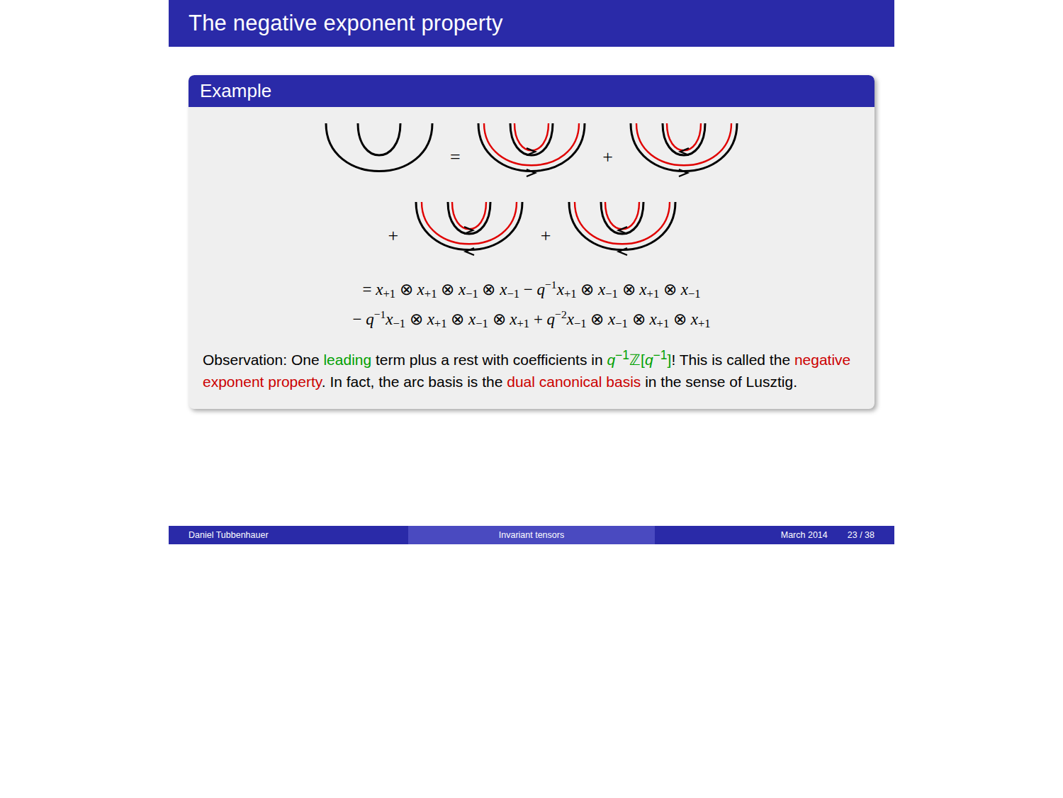The negative exponent property
Example
= +
+ +
= x+1 ⊗ x+1 ⊗ x−1 ⊗ x−1 − q−1x+1 ⊗ x−1 ⊗ x+1 ⊗ x−1
− q−1x−1 ⊗ x+1 ⊗ x−1 ⊗ x+1 + q−2x−1 ⊗ x−1 ⊗ x+1 ⊗ x+1
Observation: One leading term plus a rest with coefficients in q−1ℤ[q−1]! This is called the negative exponent property. In fact, the arc basis is the dual canonical basis in the sense of Lusztig.
Daniel Tubbenhauer
Invariant tensors
March 201423 / 38